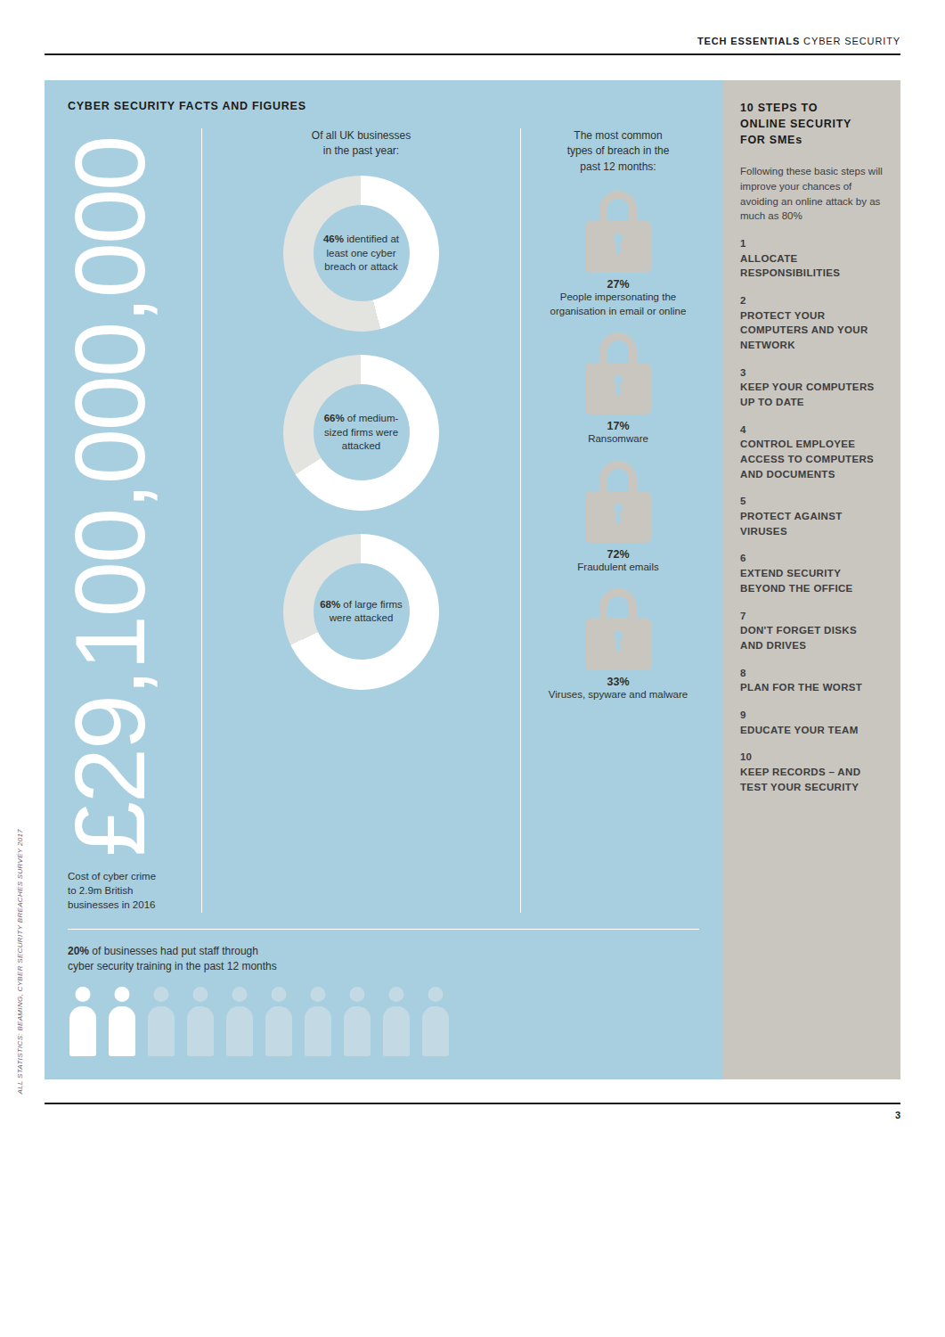TECH ESSENTIALS CYBER SECURITY
ALL STATISTICS: BEAMING, CYBER SECURITY BREACHES SURVEY 2017
CYBER SECURITY FACTS AND FIGURES
£29,100,000,000
Cost of cyber crime
to 2.9m British
businesses in 2016
Of all UK businesses
in the past year:
46% identified at least one cyber breach or attack
66% of medium-sized firms were attacked
68% of large firms were attacked
The most common
types of breach in the
past 12 months:
27%
People impersonating the organisation in email or online
17%
Ransomware
72%
Fraudulent emails
33%
Viruses, spyware and malware
20% of businesses had put staff through
cyber security training in the past 12 months
10 STEPS TO
ONLINE SECURITY
FOR SMEs
Following these basic steps will improve your chances of avoiding an online attack by as much as 80%
1
ALLOCATE RESPONSIBILITIES
2
PROTECT YOUR COMPUTERS AND YOUR NETWORK
3
KEEP YOUR COMPUTERS UP TO DATE
4
CONTROL EMPLOYEE ACCESS TO COMPUTERS AND DOCUMENTS
5
PROTECT AGAINST VIRUSES
6
EXTEND SECURITY BEYOND THE OFFICE
7
DON'T FORGET DISKS AND DRIVES
8
PLAN FOR THE WORST
9
EDUCATE YOUR TEAM
10
KEEP RECORDS – AND TEST YOUR SECURITY
3